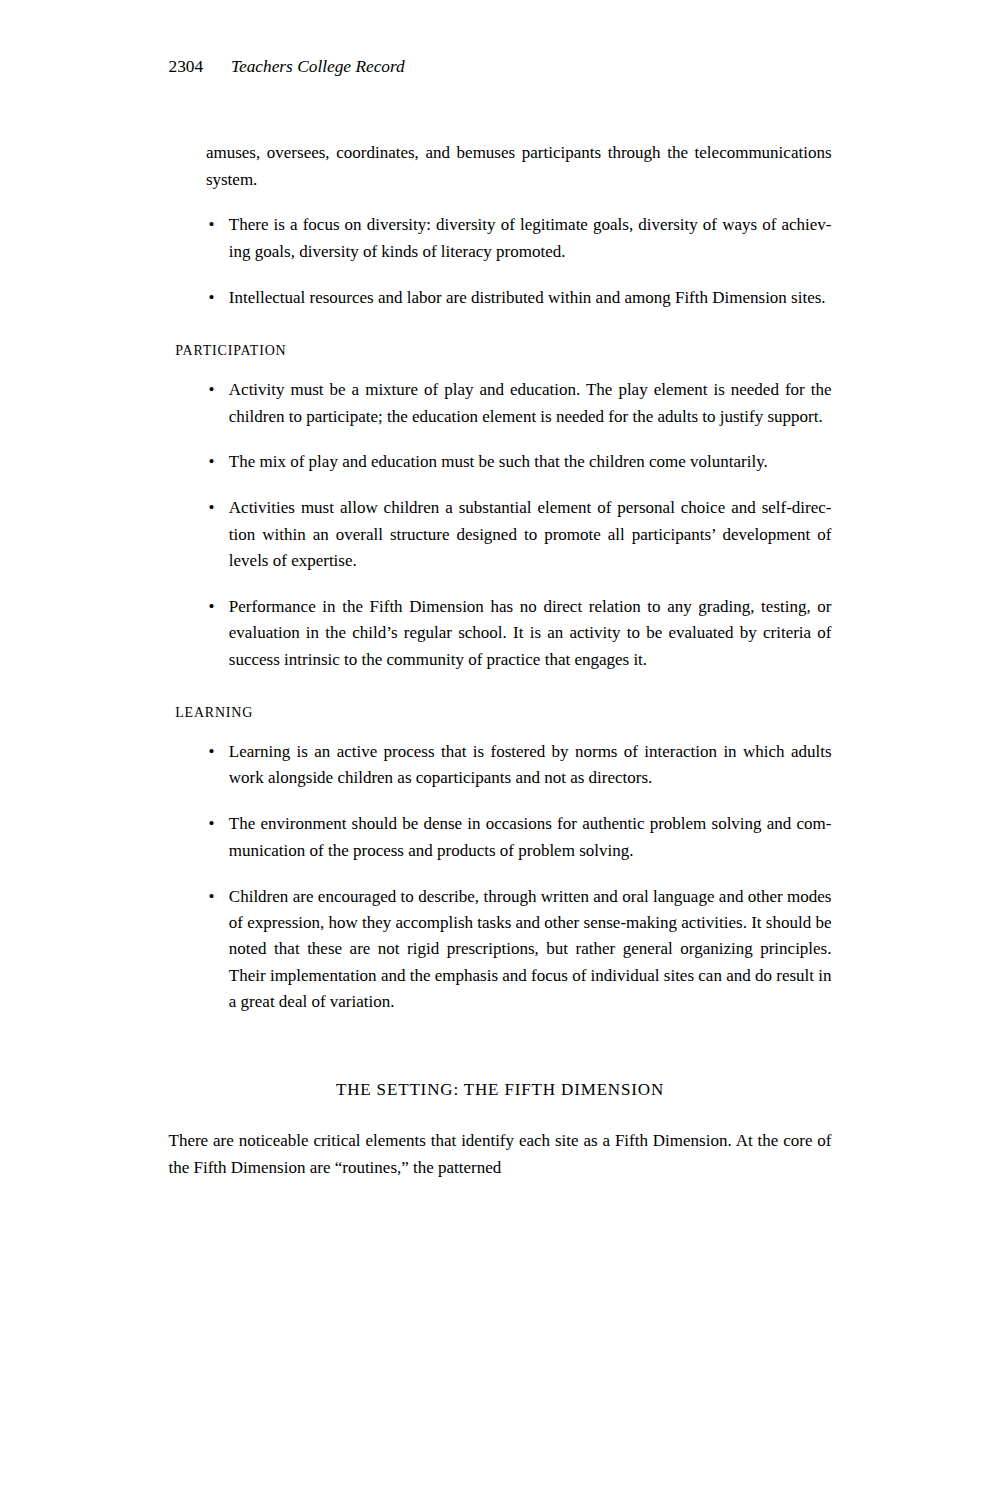2304 Teachers College Record
amuses, oversees, coordinates, and bemuses participants through the telecommunications system.
There is a focus on diversity: diversity of legitimate goals, diversity of ways of achieving goals, diversity of kinds of literacy promoted.
Intellectual resources and labor are distributed within and among Fifth Dimension sites.
Participation
Activity must be a mixture of play and education. The play element is needed for the children to participate; the education element is needed for the adults to justify support.
The mix of play and education must be such that the children come voluntarily.
Activities must allow children a substantial element of personal choice and self-direction within an overall structure designed to promote all participants’ development of levels of expertise.
Performance in the Fifth Dimension has no direct relation to any grading, testing, or evaluation in the child’s regular school. It is an activity to be evaluated by criteria of success intrinsic to the community of practice that engages it.
Learning
Learning is an active process that is fostered by norms of interaction in which adults work alongside children as coparticipants and not as directors.
The environment should be dense in occasions for authentic problem solving and communication of the process and products of problem solving.
Children are encouraged to describe, through written and oral language and other modes of expression, how they accomplish tasks and other sense-making activities. It should be noted that these are not rigid prescriptions, but rather general organizing principles. Their implementation and the emphasis and focus of individual sites can and do result in a great deal of variation.
The Setting: The Fifth Dimension
There are noticeable critical elements that identify each site as a Fifth Dimension. At the core of the Fifth Dimension are “routines,” the patterned